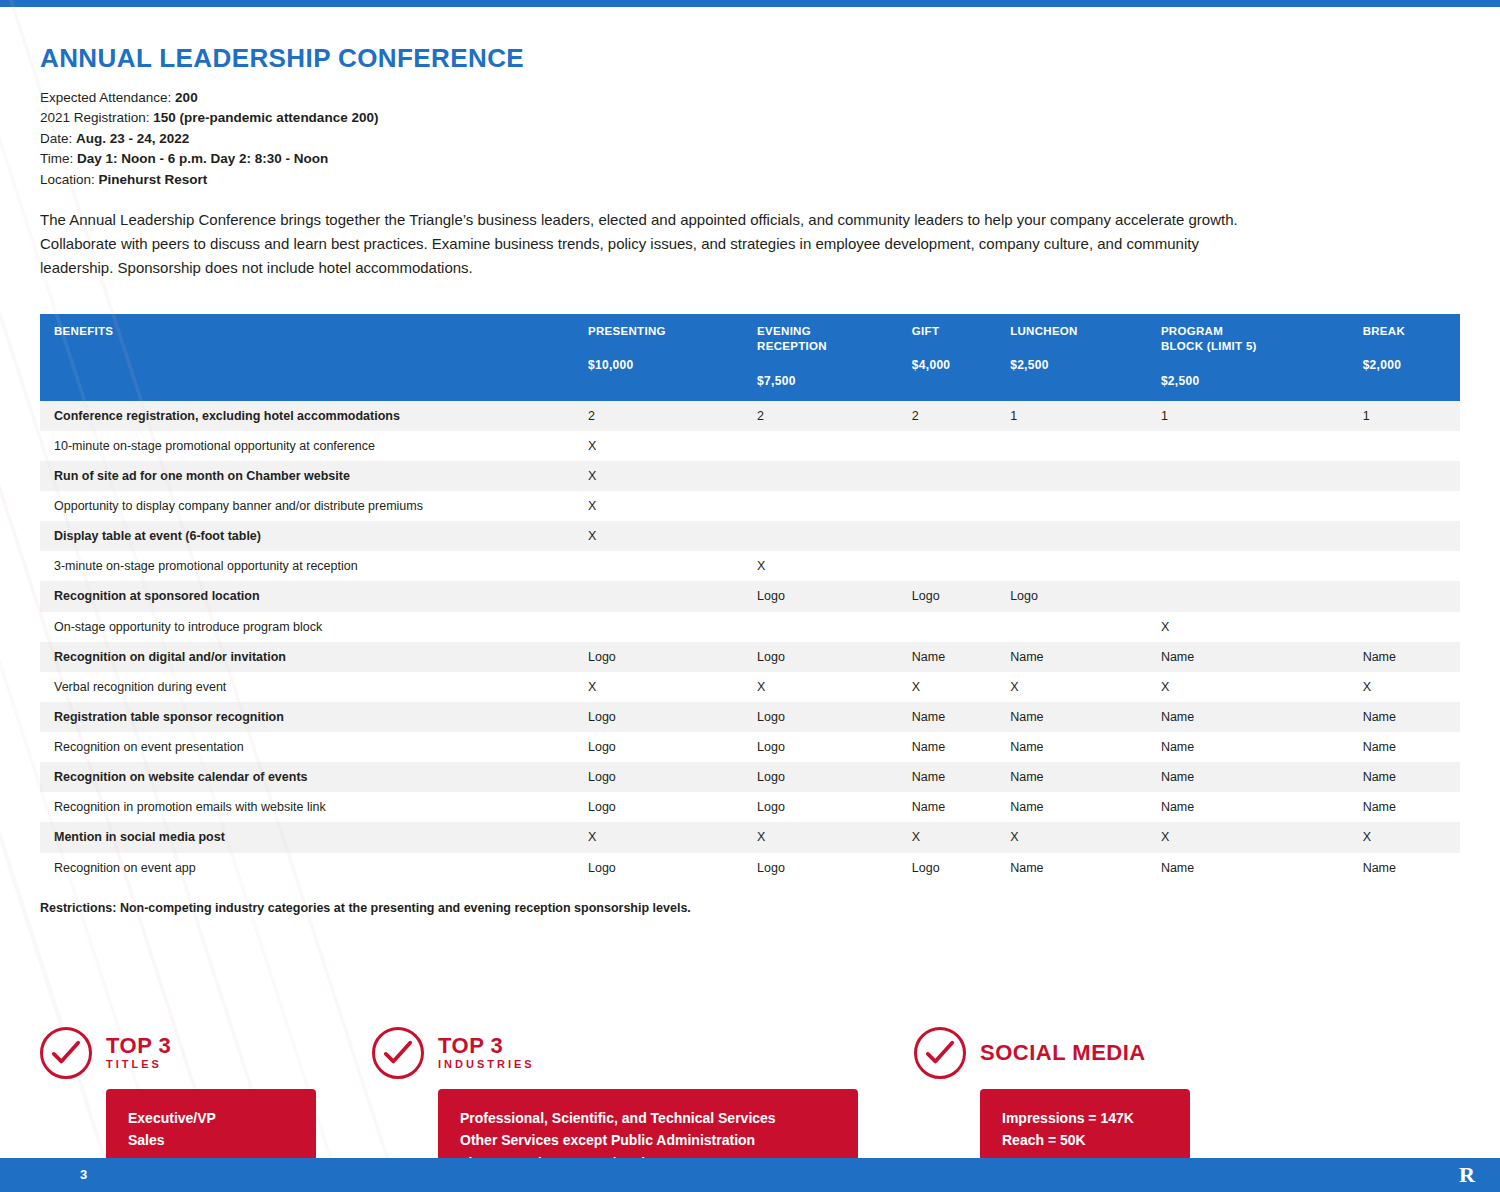Annual Leadership Conference
Expected Attendance: 200
2021 Registration: 150 (pre-pandemic attendance 200)
Date: Aug. 23 - 24, 2022
Time: Day 1: Noon - 6 p.m. Day 2: 8:30 - Noon
Location: Pinehurst Resort
The Annual Leadership Conference brings together the Triangle’s business leaders, elected and appointed officials, and community leaders to help your company accelerate growth. Collaborate with peers to discuss and learn best practices. Examine business trends, policy issues, and strategies in employee development, company culture, and community leadership. Sponsorship does not include hotel accommodations.
| Benefits | Presenting $10,000 | Evening Reception $7,500 | Gift $4,000 | Luncheon $2,500 | Program Block (Limit 5) $2,500 | Break $2,000 |
| --- | --- | --- | --- | --- | --- | --- |
| Conference registration, excluding hotel accommodations | 2 | 2 | 2 | 1 | 1 | 1 |
| 10-minute on-stage promotional opportunity at conference | X | | | | | |
| Run of site ad for one month on Chamber website | X | | | | | |
| Opportunity to display company banner and/or distribute premiums | X | | | | | |
| Display table at event (6-foot table) | X | | | | | |
| 3-minute on-stage promotional opportunity at reception | | X | | | | |
| Recognition at sponsored location | | Logo | Logo | Logo | | |
| On-stage opportunity to introduce program block | | | | | X | |
| Recognition on digital and/or invitation | Logo | Logo | Name | Name | Name | Name |
| Verbal recognition during event | X | X | X | X | X | X |
| Registration table sponsor recognition | Logo | Logo | Name | Name | Name | Name |
| Recognition on event presentation | Logo | Logo | Name | Name | Name | Name |
| Recognition on website calendar of events | Logo | Logo | Name | Name | Name | Name |
| Recognition in promotion emails with website link | Logo | Logo | Name | Name | Name | Name |
| Mention in social media post | X | X | X | X | X | X |
| Recognition on event app | Logo | Logo | Logo | Name | Name | Name |
Restrictions: Non-competing industry categories at the presenting and evening reception sponsorship levels.
Top 3 Titles
Executive/VP
Sales
CEO
Top 3 Industries
Professional, Scientific, and Technical Services
Other Services except Public Administration
Finance and Insurance/Real Estate
Social Media
Impressions = 147K
Reach = 50K
3 R